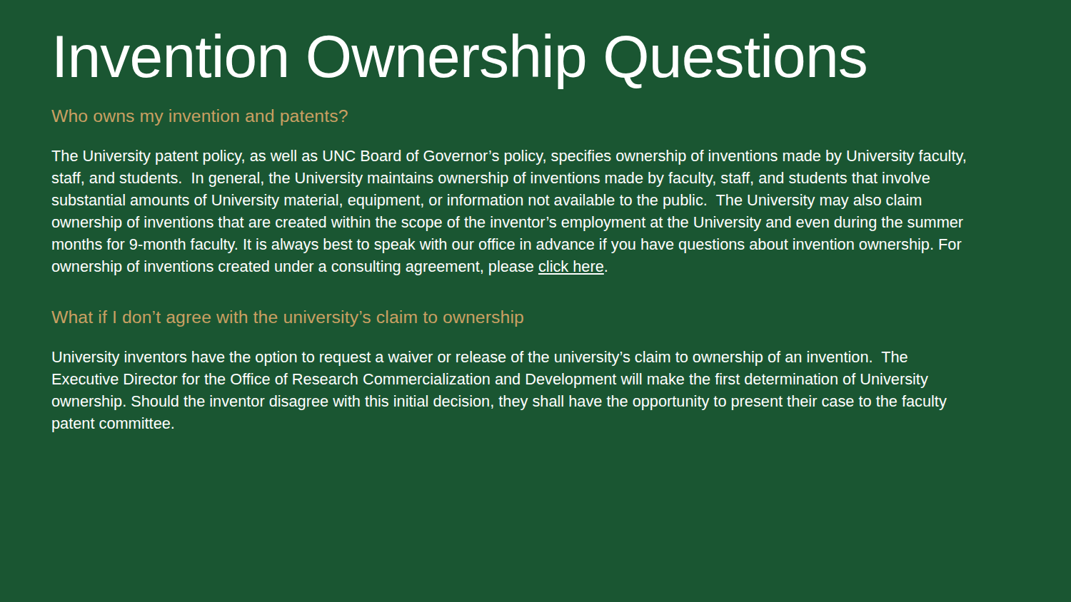Invention Ownership Questions
Who owns my invention and patents?
The University patent policy, as well as UNC Board of Governor’s policy, specifies ownership of inventions made by University faculty, staff, and students. In general, the University maintains ownership of inventions made by faculty, staff, and students that involve substantial amounts of University material, equipment, or information not available to the public. The University may also claim ownership of inventions that are created within the scope of the inventor’s employment at the University and even during the summer months for 9-month faculty. It is always best to speak with our office in advance if you have questions about invention ownership. For ownership of inventions created under a consulting agreement, please click here.
What if I don’t agree with the university’s claim to ownership
University inventors have the option to request a waiver or release of the university’s claim to ownership of an invention. The Executive Director for the Office of Research Commercialization and Development will make the first determination of University ownership. Should the inventor disagree with this initial decision, they shall have the opportunity to present their case to the faculty patent committee.